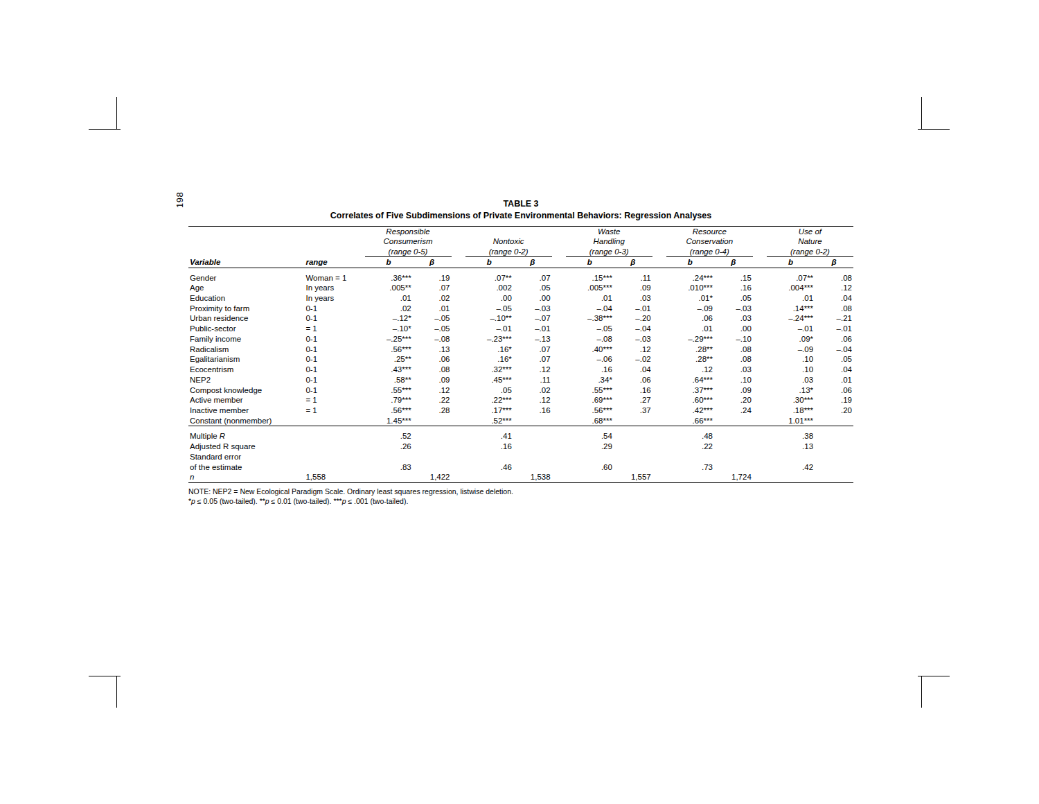198
TABLE 3 Correlates of Five Subdimensions of Private Environmental Behaviors: Regression Analyses
| | Responsible Consumerism (range 0-5) | | Nontoxic (range 0-2) | | Waste Handling (range 0-3) | | Resource Conservation (range 0-4) | | Use of Nature (range 0-2) |
| --- | --- | --- | --- | --- | --- | --- | --- | --- | --- |
| Variable | range | b | β | | b | β | | b | β | | b | β | | b | β |
| Gender | Woman = 1 | .36*** | .19 | | .07** | .07 | | .15*** | .11 | | .24*** | .15 | | .07** | .08 |
| Age | In years | .005** | .07 | | .002 | .05 | | .005*** | .09 | | .010*** | .16 | | .004*** | .12 |
| Education | In years | .01 | .02 | | .00 | .00 | | .01 | .03 | | .01* | .05 | | .01 | .04 |
| Proximity to farm | 0-1 | .02 | .01 | | –.05 | –.03 | | –.04 | –.01 | | –.09 | –.03 | | .14*** | .08 |
| Urban residence | 0-1 | –.12* | –.05 | | –.10** | –.07 | | –.38*** | –.20 | | .06 | .03 | | –.24*** | –.21 |
| Public-sector | = 1 | –.10* | –.05 | | –.01 | –.01 | | –.05 | –.04 | | .01 | .00 | | –.01 | –.01 |
| Family income | 0-1 | –.25*** | –.08 | | –.23*** | –.13 | | –.08 | –.03 | | –.29*** | –.10 | | .09* | .06 |
| Radicalism | 0-1 | .56*** | .13 | | .16* | .07 | | .40*** | .12 | | .28** | .08 | | –.09 | –.04 |
| Egalitarianism | 0-1 | .25** | .06 | | .16* | .07 | | –.06 | –.02 | | .28** | .08 | | .10 | .05 |
| Ecocentrism | 0-1 | .43*** | .08 | | .32*** | .12 | | .16 | .04 | | .12 | .03 | | .10 | .04 |
| NEP2 | 0-1 | .58** | .09 | | .45*** | .11 | | .34* | .06 | | .64*** | .10 | | .03 | .01 |
| Compost knowledge | 0-1 | .55*** | .12 | | .05 | .02 | | .55*** | .16 | | .37*** | .09 | | .13* | .06 |
| Active member | = 1 | .79*** | .22 | | .22*** | .12 | | .69*** | .27 | | .60*** | .20 | | .30*** | .19 |
| Inactive member | = 1 | .56*** | .28 | | .17*** | .16 | | .56*** | .37 | | .42*** | .24 | | .18*** | .20 |
| Constant (nonmember) | | 1.45*** | | | .52*** | | | .68*** | | | .66*** | | | 1.01*** | |
| Multiple R | | .52 | | | .41 | | | .54 | | | .48 | | | .38 | |
| Adjusted R square | | .26 | | | .16 | | | .29 | | | .22 | | | .13 | |
| Standard error | | | | | | | | | | | | | | | |
| of the estimate | | .83 | | | .46 | | | .60 | | | .73 | | | .42 | |
| n | 1,558 | | 1,422 | | | 1,538 | | | 1,557 | | | 1,724 | | | |
NOTE: NEP2 = New Ecological Paradigm Scale. Ordinary least squares regression, listwise deletion.
*p ≤ 0.05 (two-tailed). **p ≤ 0.01 (two-tailed). ***p ≤ .001 (two-tailed).